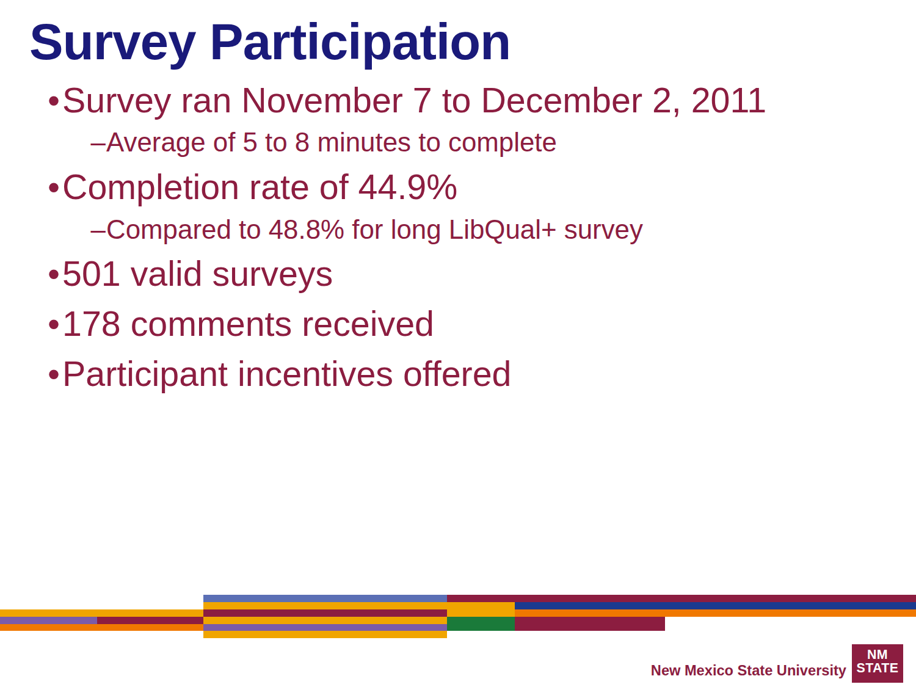Survey Participation
Survey ran November 7 to December 2, 2011
Average of 5 to 8 minutes to complete
Completion rate of 44.9%
Compared to 48.8% for long LibQual+ survey
501 valid surveys
178 comments received
Participant incentives offered
New Mexico State University
NM STATE